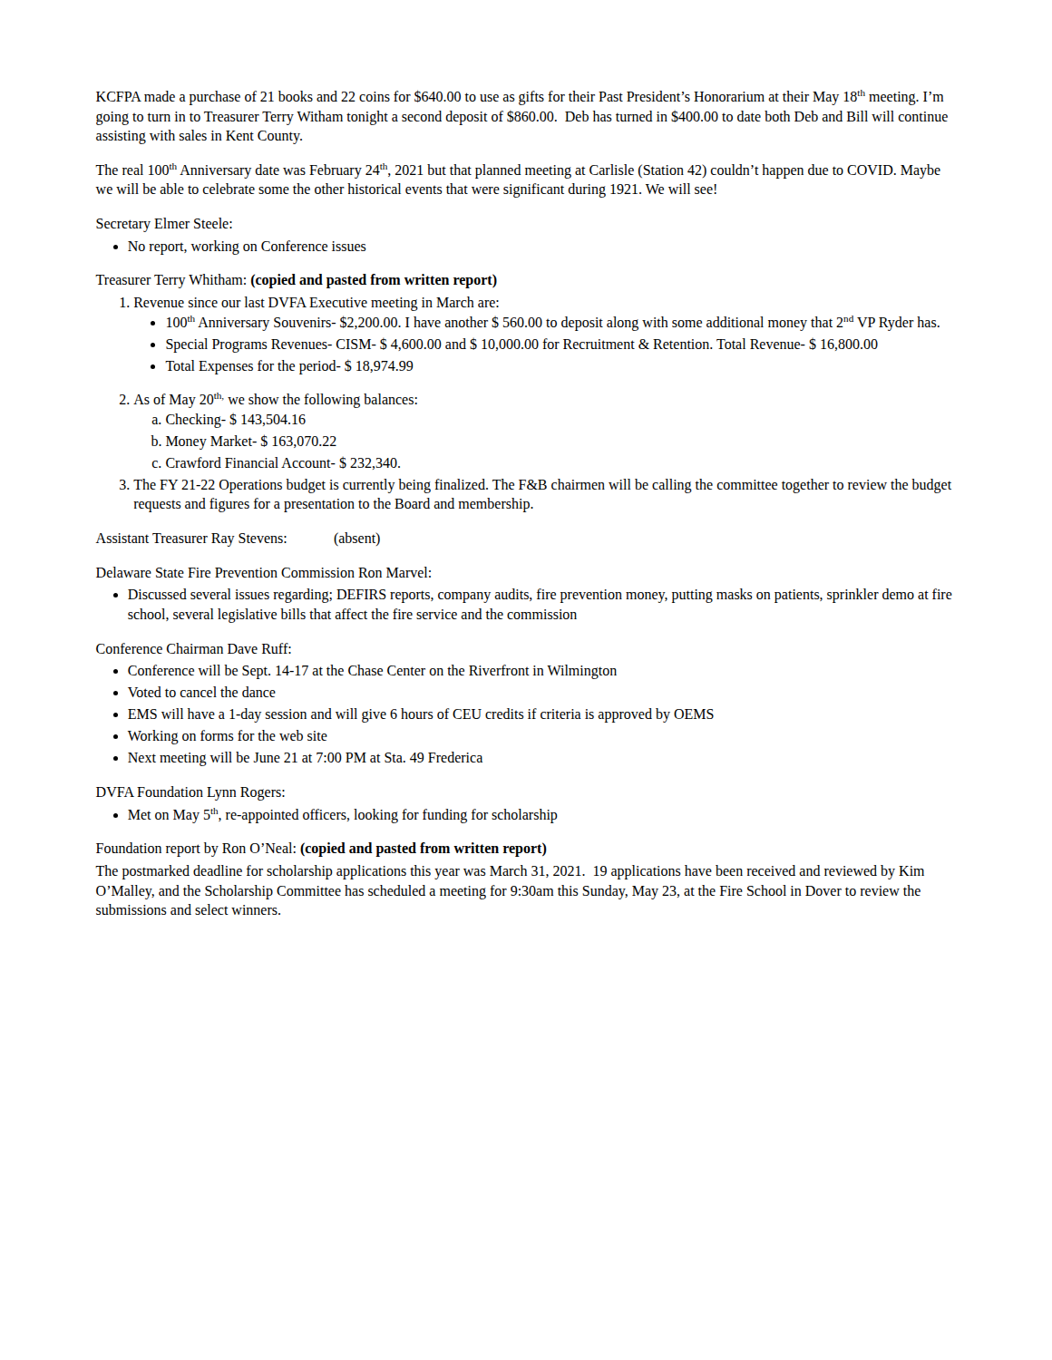KCFPA made a purchase of 21 books and 22 coins for $640.00 to use as gifts for their Past President’s Honorarium at their May 18th meeting. I’m going to turn in to Treasurer Terry Witham tonight a second deposit of $860.00. Deb has turned in $400.00 to date both Deb and Bill will continue assisting with sales in Kent County.
The real 100th Anniversary date was February 24th, 2021 but that planned meeting at Carlisle (Station 42) couldn’t happen due to COVID. Maybe we will be able to celebrate some the other historical events that were significant during 1921. We will see!
Secretary Elmer Steele:
No report, working on Conference issues
Treasurer Terry Whitham: (copied and pasted from written report)
Revenue since our last DVFA Executive meeting in March are:
100th Anniversary Souvenirs- $2,200.00. I have another $ 560.00 to deposit along with some additional money that 2nd VP Ryder has.
Special Programs Revenues- CISM- $ 4,600.00 and $ 10,000.00 for Recruitment & Retention. Total Revenue- $ 16,800.00
Total Expenses for the period- $ 18,974.99
As of May 20th, we show the following balances:
Checking- $ 143,504.16
Money Market- $ 163,070.22
Crawford Financial Account- $ 232,340.
The FY 21-22 Operations budget is currently being finalized. The F&B chairmen will be calling the committee together to review the budget requests and figures for a presentation to the Board and membership.
Assistant Treasurer Ray Stevens: (absent)
Delaware State Fire Prevention Commission Ron Marvel:
Discussed several issues regarding; DEFIRS reports, company audits, fire prevention money, putting masks on patients, sprinkler demo at fire school, several legislative bills that affect the fire service and the commission
Conference Chairman Dave Ruff:
Conference will be Sept. 14-17 at the Chase Center on the Riverfront in Wilmington
Voted to cancel the dance
EMS will have a 1-day session and will give 6 hours of CEU credits if criteria is approved by OEMS
Working on forms for the web site
Next meeting will be June 21 at 7:00 PM at Sta. 49 Frederica
DVFA Foundation Lynn Rogers:
Met on May 5th, re-appointed officers, looking for funding for scholarship
Foundation report by Ron O’Neal: (copied and pasted from written report)
The postmarked deadline for scholarship applications this year was March 31, 2021. 19 applications have been received and reviewed by Kim O’Malley, and the Scholarship Committee has scheduled a meeting for 9:30am this Sunday, May 23, at the Fire School in Dover to review the submissions and select winners.